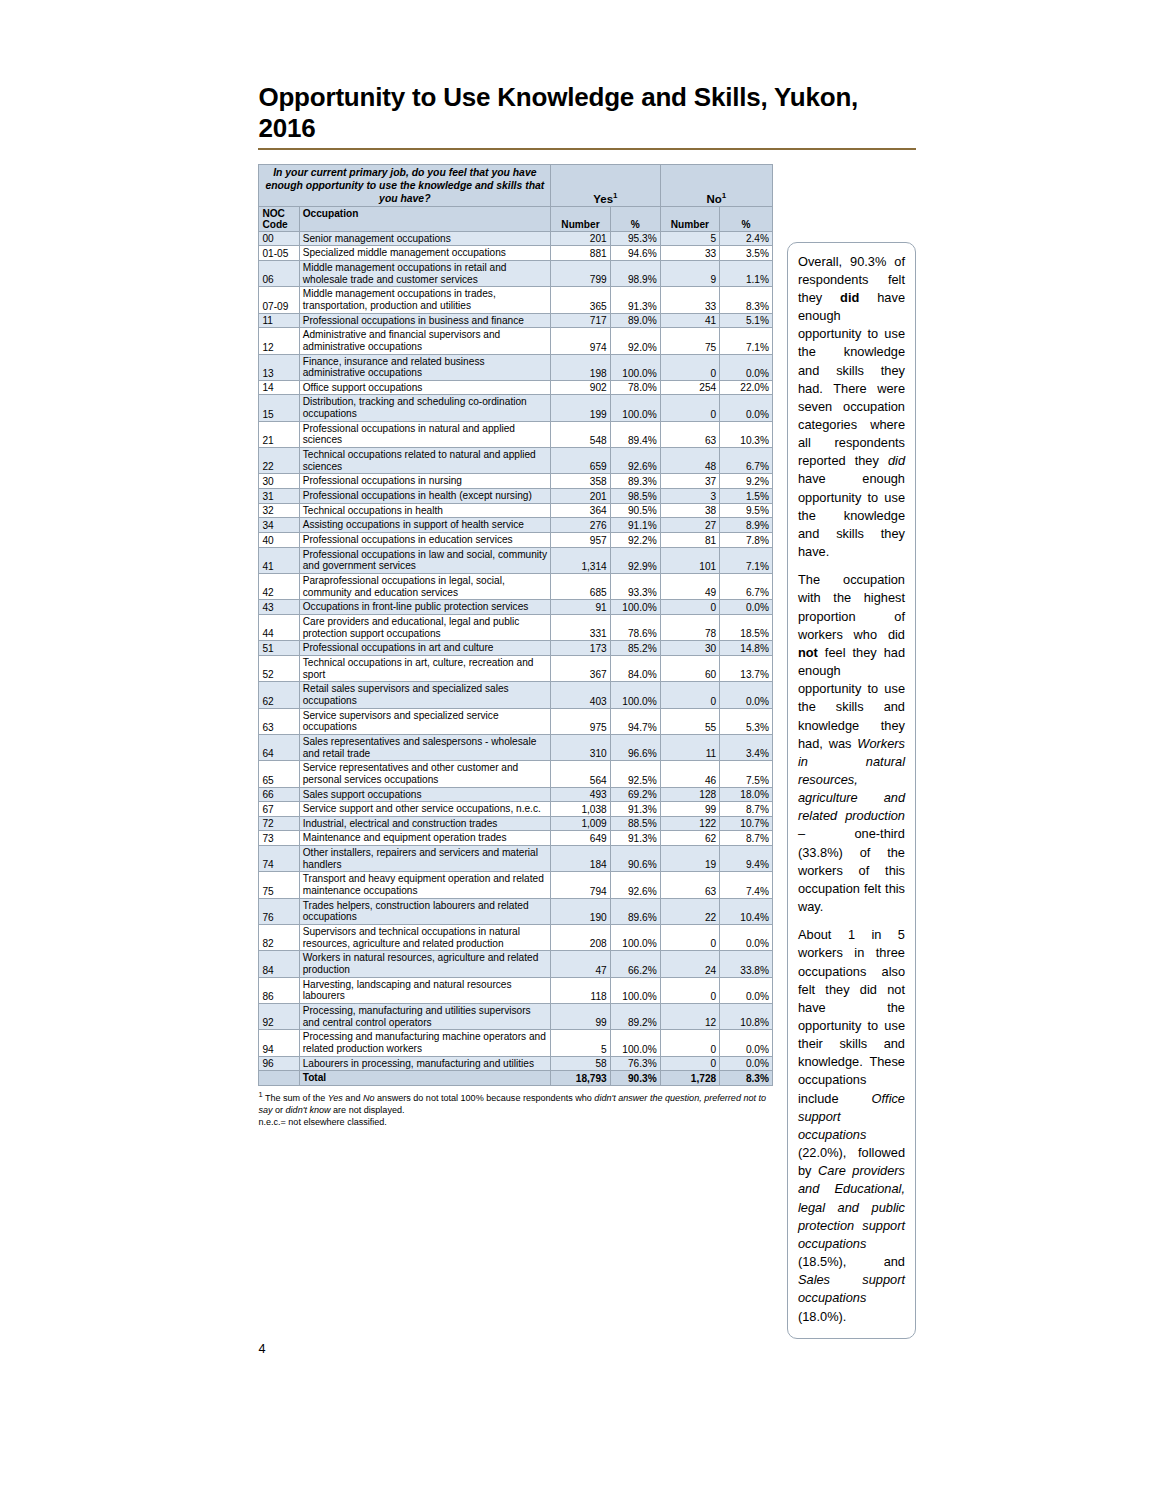Opportunity to Use Knowledge and Skills, Yukon, 2016
| In your current primary job, do you feel that you have enough opportunity to use the knowledge and skills that you have? | Yes 1 | No 1 |
| --- | --- | --- |
| NOC Code | Occupation | Number | % | Number | % |
| 00 | Senior management occupations | 201 | 95.3% | 5 | 2.4% |
| 01-05 | Specialized middle management occupations | 881 | 94.6% | 33 | 3.5% |
| 06 | Middle management occupations in retail and wholesale trade and customer services | 799 | 98.9% | 9 | 1.1% |
| 07-09 | Middle management occupations in trades, transportation, production and utilities | 365 | 91.3% | 33 | 8.3% |
| 11 | Professional occupations in business and finance | 717 | 89.0% | 41 | 5.1% |
| 12 | Administrative and financial supervisors and administrative occupations | 974 | 92.0% | 75 | 7.1% |
| 13 | Finance, insurance and related business administrative occupations | 198 | 100.0% | 0 | 0.0% |
| 14 | Office support occupations | 902 | 78.0% | 254 | 22.0% |
| 15 | Distribution, tracking and scheduling co-ordination occupations | 199 | 100.0% | 0 | 0.0% |
| 21 | Professional occupations in natural and applied sciences | 548 | 89.4% | 63 | 10.3% |
| 22 | Technical occupations related to natural and applied sciences | 659 | 92.6% | 48 | 6.7% |
| 30 | Professional occupations in nursing | 358 | 89.3% | 37 | 9.2% |
| 31 | Professional occupations in health (except nursing) | 201 | 98.5% | 3 | 1.5% |
| 32 | Technical occupations in health | 364 | 90.5% | 38 | 9.5% |
| 34 | Assisting occupations in support of health service | 276 | 91.1% | 27 | 8.9% |
| 40 | Professional occupations in education services | 957 | 92.2% | 81 | 7.8% |
| 41 | Professional occupations in law and social, community and government services | 1,314 | 92.9% | 101 | 7.1% |
| 42 | Paraprofessional occupations in legal, social, community and education services | 685 | 93.3% | 49 | 6.7% |
| 43 | Occupations in front-line public protection services | 91 | 100.0% | 0 | 0.0% |
| 44 | Care providers and educational, legal and public protection support occupations | 331 | 78.6% | 78 | 18.5% |
| 51 | Professional occupations in art and culture | 173 | 85.2% | 30 | 14.8% |
| 52 | Technical occupations in art, culture, recreation and sport | 367 | 84.0% | 60 | 13.7% |
| 62 | Retail sales supervisors and specialized sales occupations | 403 | 100.0% | 0 | 0.0% |
| 63 | Service supervisors and specialized service occupations | 975 | 94.7% | 55 | 5.3% |
| 64 | Sales representatives and salespersons - wholesale and retail trade | 310 | 96.6% | 11 | 3.4% |
| 65 | Service representatives and other customer and personal services occupations | 564 | 92.5% | 46 | 7.5% |
| 66 | Sales support occupations | 493 | 69.2% | 128 | 18.0% |
| 67 | Service support and other service occupations, n.e.c. | 1,038 | 91.3% | 99 | 8.7% |
| 72 | Industrial, electrical and construction trades | 1,009 | 88.5% | 122 | 10.7% |
| 73 | Maintenance and equipment operation trades | 649 | 91.3% | 62 | 8.7% |
| 74 | Other installers, repairers and servicers and material handlers | 184 | 90.6% | 19 | 9.4% |
| 75 | Transport and heavy equipment operation and related maintenance occupations | 794 | 92.6% | 63 | 7.4% |
| 76 | Trades helpers, construction labourers and related occupations | 190 | 89.6% | 22 | 10.4% |
| 82 | Supervisors and technical occupations in natural resources, agriculture and related production | 208 | 100.0% | 0 | 0.0% |
| 84 | Workers in natural resources, agriculture and related production | 47 | 66.2% | 24 | 33.8% |
| 86 | Harvesting, landscaping and natural resources labourers | 118 | 100.0% | 0 | 0.0% |
| 92 | Processing, manufacturing and utilities supervisors and central control operators | 99 | 89.2% | 12 | 10.8% |
| 94 | Processing and manufacturing machine operators and related production workers | 5 | 100.0% | 0 | 0.0% |
| 96 | Labourers in processing, manufacturing and utilities | 58 | 76.3% | 0 | 0.0% |
| | Total | 18,793 | 90.3% | 1,728 | 8.3% |
1 The sum of the Yes and No answers do not total 100% because respondents who didn't answer the question, preferred not to say or didn't know are not displayed.
n.e.c.= not elsewhere classified.
Overall, 90.3% of respondents felt they did have enough opportunity to use the knowledge and skills they had. There were seven occupation categories where all respondents reported they did have enough opportunity to use the knowledge and skills they have.
The occupation with the highest proportion of workers who did not feel they had enough opportunity to use the skills and knowledge they had, was Workers in natural resources, agriculture and related production – one-third (33.8%) of the workers of this occupation felt this way.
About 1 in 5 workers in three occupations also felt they did not have the opportunity to use their skills and knowledge. These occupations include Office support occupations (22.0%), followed by Care providers and Educational, legal and public protection support occupations (18.5%), and Sales support occupations (18.0%).
4